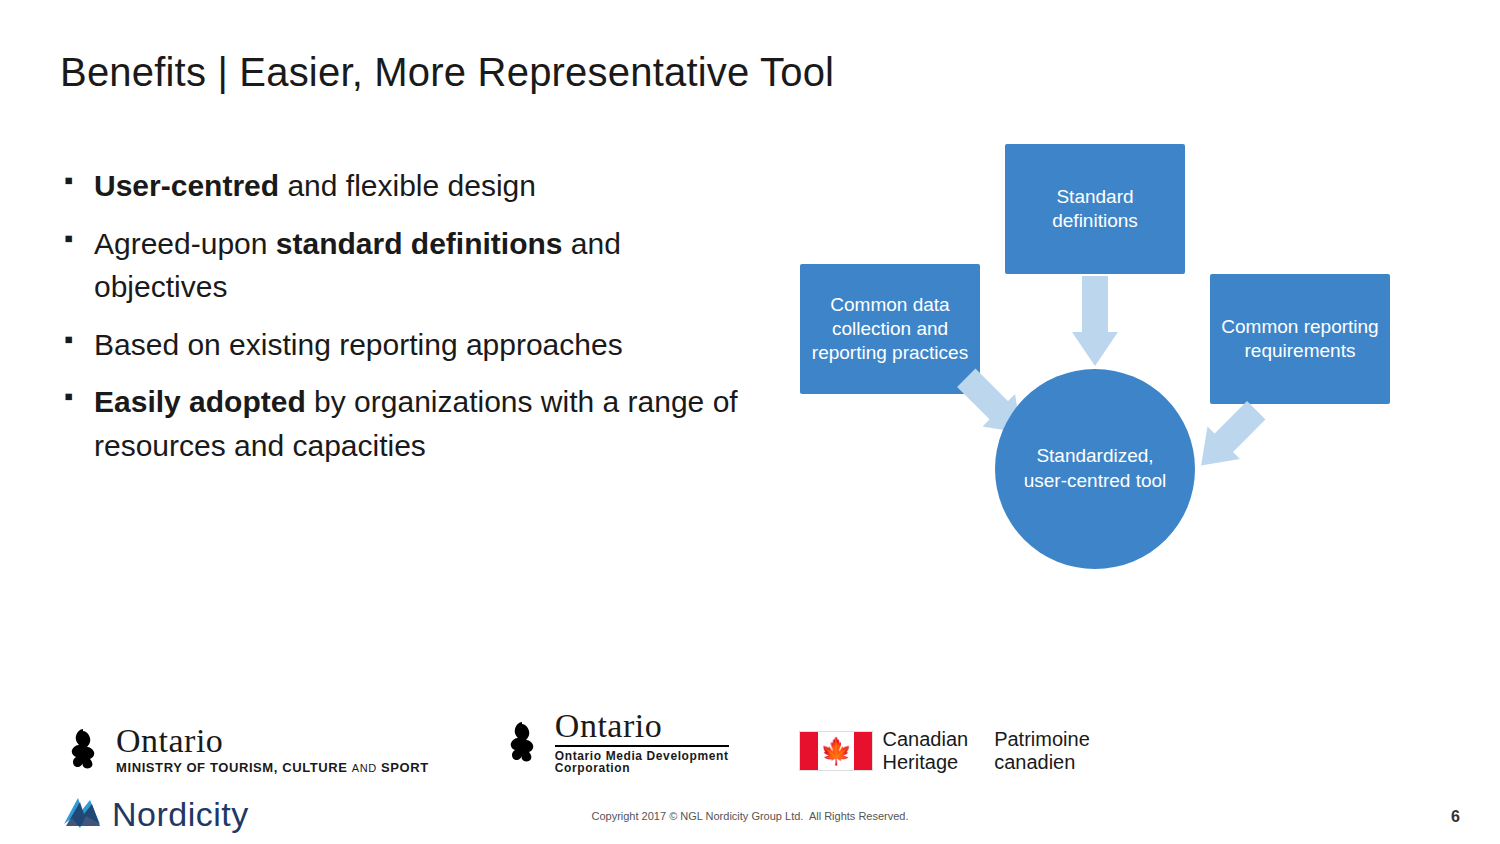Benefits | Easier, More Representative Tool
User-centred and flexible design
Agreed-upon standard definitions and objectives
Based on existing reporting approaches
Easily adopted by organizations with a range of resources and capacities
Standard
definitions
Common data collection and reporting practices
Common reporting requirements
Standardized, user-centred tool
Ontario
MINISTRY OF TOURISM, CULTURE AND SPORT
Ontario
Ontario Media Development
Corporation
🍁
Canadian
Heritage
Patrimoine
canadien
Nordicity
Copyright 2017 © NGL Nordicity Group Ltd. All Rights Reserved.
6